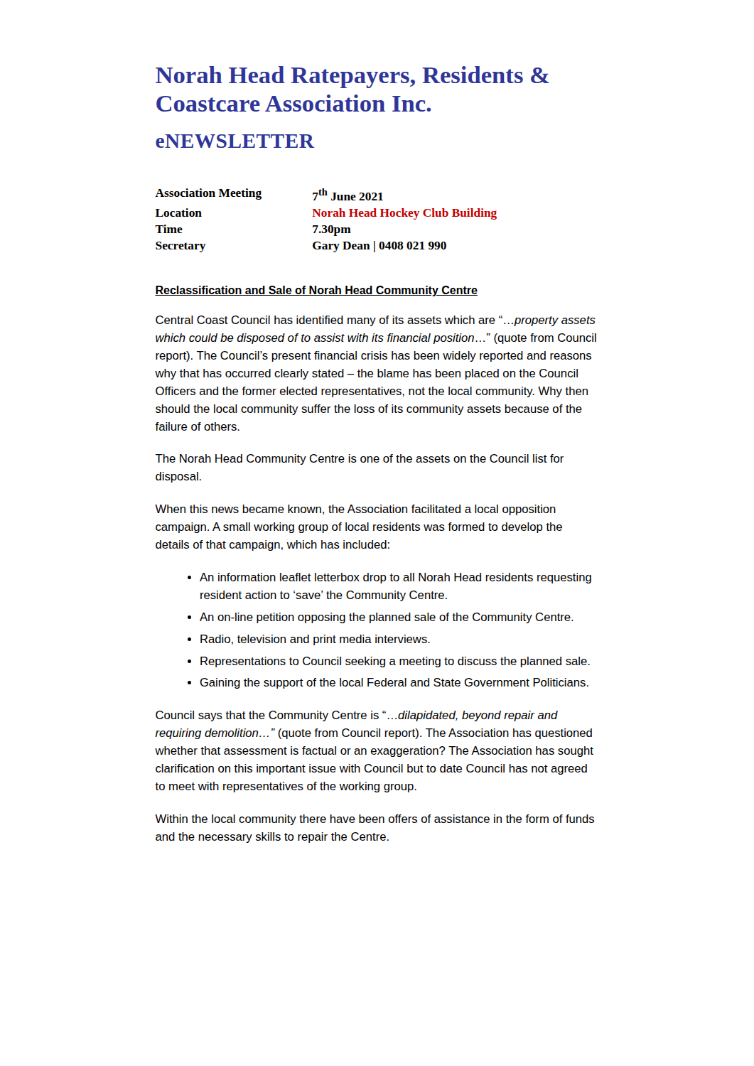Norah Head Ratepayers, Residents & Coastcare Association Inc.
eNEWSLETTER
| Association Meeting | 7 th June 2021 |
| Location | Norah Head Hockey Club Building |
| Time | 7.30pm |
| Secretary | Gary Dean / 0408 021 990 |
Reclassification and Sale of Norah Head Community Centre
Central Coast Council has identified many of its assets which are “…property assets which could be disposed of to assist with its financial position…” (quote from Council report). The Council’s present financial crisis has been widely reported and reasons why that has occurred clearly stated – the blame has been placed on the Council Officers and the former elected representatives, not the local community. Why then should the local community suffer the loss of its community assets because of the failure of others.
The Norah Head Community Centre is one of the assets on the Council list for disposal.
When this news became known, the Association facilitated a local opposition campaign. A small working group of local residents was formed to develop the details of that campaign, which has included:
An information leaflet letterbox drop to all Norah Head residents requesting resident action to ‘save’ the Community Centre.
An on-line petition opposing the planned sale of the Community Centre.
Radio, television and print media interviews.
Representations to Council seeking a meeting to discuss the planned sale.
Gaining the support of the local Federal and State Government Politicians.
Council says that the Community Centre is “…dilapidated, beyond repair and requiring demolition…” (quote from Council report). The Association has questioned whether that assessment is factual or an exaggeration? The Association has sought clarification on this important issue with Council but to date Council has not agreed to meet with representatives of the working group.
Within the local community there have been offers of assistance in the form of funds and the necessary skills to repair the Centre.